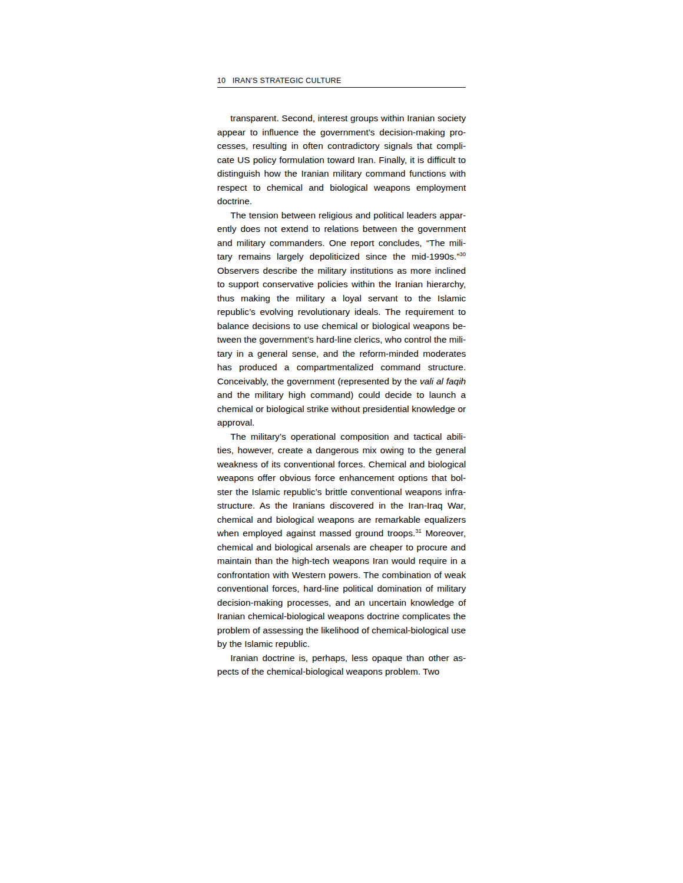10 IRAN’S STRATEGIC CULTURE
transparent. Second, interest groups within Iranian society appear to influence the government’s decision-making processes, resulting in often contradictory signals that complicate US policy formulation toward Iran. Finally, it is difficult to distinguish how the Iranian military command functions with respect to chemical and biological weapons employment doctrine.
The tension between religious and political leaders apparently does not extend to relations between the government and military commanders. One report concludes, “The military remains largely depoliticized since the mid-1990s.”30 Observers describe the military institutions as more inclined to support conservative policies within the Iranian hierarchy, thus making the military a loyal servant to the Islamic republic’s evolving revolutionary ideals. The requirement to balance decisions to use chemical or biological weapons between the government’s hard-line clerics, who control the military in a general sense, and the reform-minded moderates has produced a compartmentalized command structure. Conceivably, the government (represented by the vali al faqih and the military high command) could decide to launch a chemical or biological strike without presidential knowledge or approval.
The military’s operational composition and tactical abilities, however, create a dangerous mix owing to the general weakness of its conventional forces. Chemical and biological weapons offer obvious force enhancement options that bolster the Islamic republic’s brittle conventional weapons infrastructure. As the Iranians discovered in the Iran-Iraq War, chemical and biological weapons are remarkable equalizers when employed against massed ground troops.31 Moreover, chemical and biological arsenals are cheaper to procure and maintain than the high-tech weapons Iran would require in a confrontation with Western powers. The combination of weak conventional forces, hard-line political domination of military decision-making processes, and an uncertain knowledge of Iranian chemical-biological weapons doctrine complicates the problem of assessing the likelihood of chemical-biological use by the Islamic republic.
Iranian doctrine is, perhaps, less opaque than other aspects of the chemical-biological weapons problem. Two